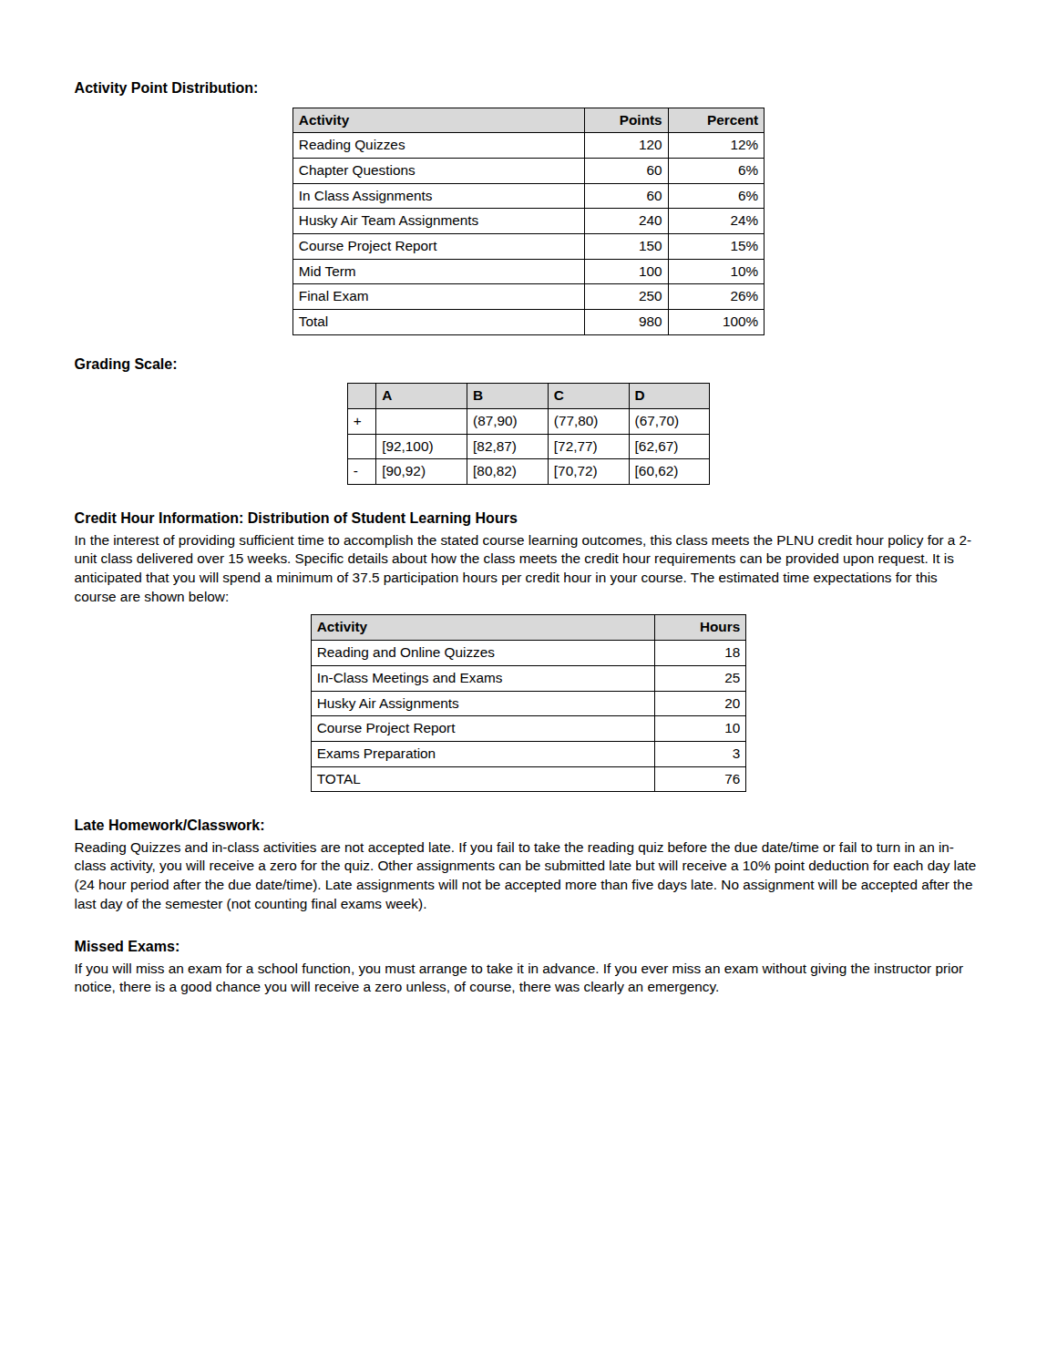Activity Point Distribution:
| Activity | Points | Percent |
| --- | --- | --- |
| Reading Quizzes | 120 | 12% |
| Chapter Questions | 60 | 6% |
| In Class Assignments | 60 | 6% |
| Husky Air Team Assignments | 240 | 24% |
| Course Project Report | 150 | 15% |
| Mid Term | 100 | 10% |
| Final Exam | 250 | 26% |
| Total | 980 | 100% |
Grading Scale:
| | A | B | C | D |
| --- | --- | --- | --- | --- |
| + | | (87,90) | (77,80) | (67,70) |
| | [92,100) | [82,87) | [72,77) | [62,67) |
| - | [90,92) | [80,82) | [70,72) | [60,62) |
Credit Hour Information: Distribution of Student Learning Hours
In the interest of providing sufficient time to accomplish the stated course learning outcomes, this class meets the PLNU credit hour policy for a 2-unit class delivered over 15 weeks. Specific details about how the class meets the credit hour requirements can be provided upon request. It is anticipated that you will spend a minimum of 37.5 participation hours per credit hour in your course. The estimated time expectations for this course are shown below:
| Activity | Hours |
| --- | --- |
| Reading and Online Quizzes | 18 |
| In-Class Meetings and Exams | 25 |
| Husky Air Assignments | 20 |
| Course Project Report | 10 |
| Exams Preparation | 3 |
| TOTAL | 76 |
Late Homework/Classwork:
Reading Quizzes and in-class activities are not accepted late. If you fail to take the reading quiz before the due date/time or fail to turn in an in-class activity, you will receive a zero for the quiz. Other assignments can be submitted late but will receive a 10% point deduction for each day late (24 hour period after the due date/time). Late assignments will not be accepted more than five days late. No assignment will be accepted after the last day of the semester (not counting final exams week).
Missed Exams:
If you will miss an exam for a school function, you must arrange to take it in advance. If you ever miss an exam without giving the instructor prior notice, there is a good chance you will receive a zero unless, of course, there was clearly an emergency.